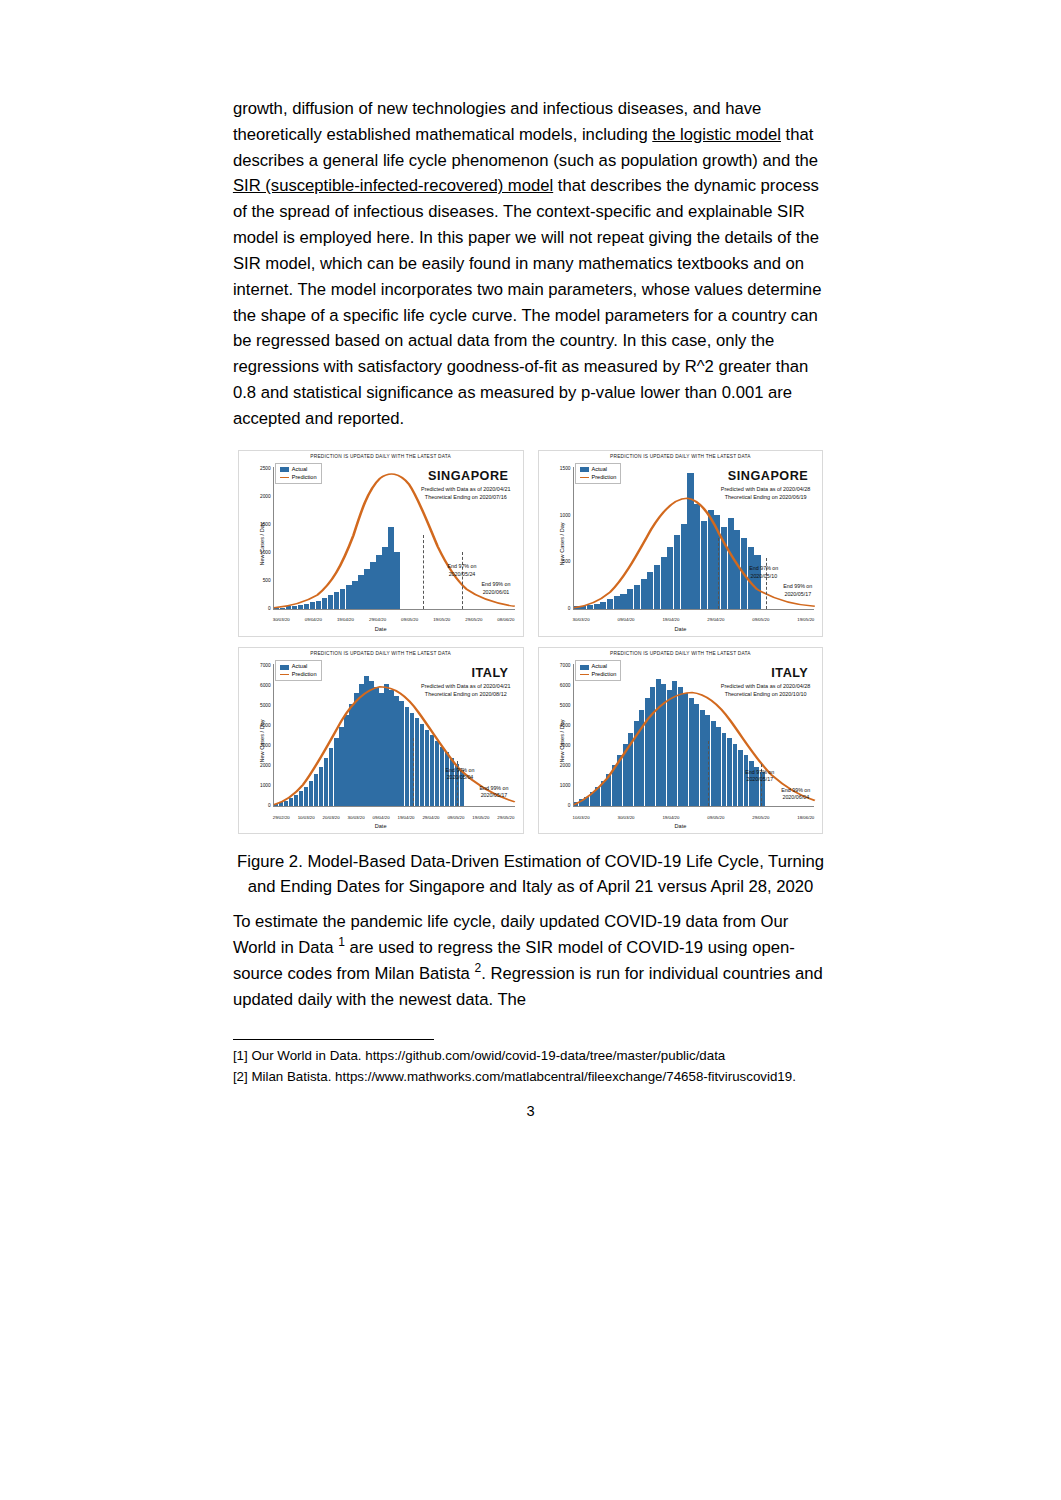growth, diffusion of new technologies and infectious diseases, and have theoretically established mathematical models, including the logistic model that describes a general life cycle phenomenon (such as population growth) and the SIR (susceptible-infected-recovered) model that describes the dynamic process of the spread of infectious diseases. The context-specific and explainable SIR model is employed here. In this paper we will not repeat giving the details of the SIR model, which can be easily found in many mathematics textbooks and on internet. The model incorporates two main parameters, whose values determine the shape of a specific life cycle curve. The model parameters for a country can be regressed based on actual data from the country. In this case, only the regressions with satisfactory goodness-of-fit as measured by R^2 greater than 0.8 and statistical significance as measured by p-value lower than 0.001 are accepted and reported.
PREDICTION IS UPDATED DAILY WITH THE LATEST DATA
Actual
Prediction
SINGAPORE
Predicted with Data as of 2020/04/21
Theoretical Ending on 2020/07/16
End 97% on
2020/05/24
End 99% on
2020/06/01
New Cases / Day
Date
25002000150010005000
30/03/2009/04/2019/04/2029/04/2009/05/2019/05/2029/05/2008/06/20
PREDICTION IS UPDATED DAILY WITH THE LATEST DATA
Actual
Prediction
SINGAPORE
Predicted with Data as of 2020/04/28
Theoretical Ending on 2020/06/19
End 97% on
2020/05/10
End 99% on
2020/05/17
New Cases / Day
Date
150010005000
30/03/2009/04/2019/04/2029/04/2009/05/2019/05/20
PREDICTION IS UPDATED DAILY WITH THE LATEST DATA
Actual
Prediction
ITALY
Predicted with Data as of 2020/04/21
Theoretical Ending on 2020/08/12
End 97% on
2020/05/04
End 99% on
2020/05/17
New Cases / Day
Date
70006000500040003000200010000
29/02/2010/03/2020/03/2030/03/2009/04/2019/04/2029/04/2009/05/2019/05/2029/05/20
PREDICTION IS UPDATED DAILY WITH THE LATEST DATA
Actual
Prediction
ITALY
Predicted with Data as of 2020/04/28
Theoretical Ending on 2020/10/10
End 97% on
2020/05/17
End 99% on
2020/06/04
New Cases / Day
Date
70006000500040003000200010000
10/03/2030/03/2019/04/2009/05/2029/05/2018/06/20
Figure 2. Model-Based Data-Driven Estimation of COVID-19 Life Cycle, Turning and Ending Dates for Singapore and Italy as of April 21 versus April 28, 2020
To estimate the pandemic life cycle, daily updated COVID-19 data from Our World in Data 1 are used to regress the SIR model of COVID-19 using open-source codes from Milan Batista 2. Regression is run for individual countries and updated daily with the newest data. The
[1] Our World in Data. https://github.com/owid/covid-19-data/tree/master/public/data
[2] Milan Batista. https://www.mathworks.com/matlabcentral/fileexchange/74658-fitviruscovid19.
3